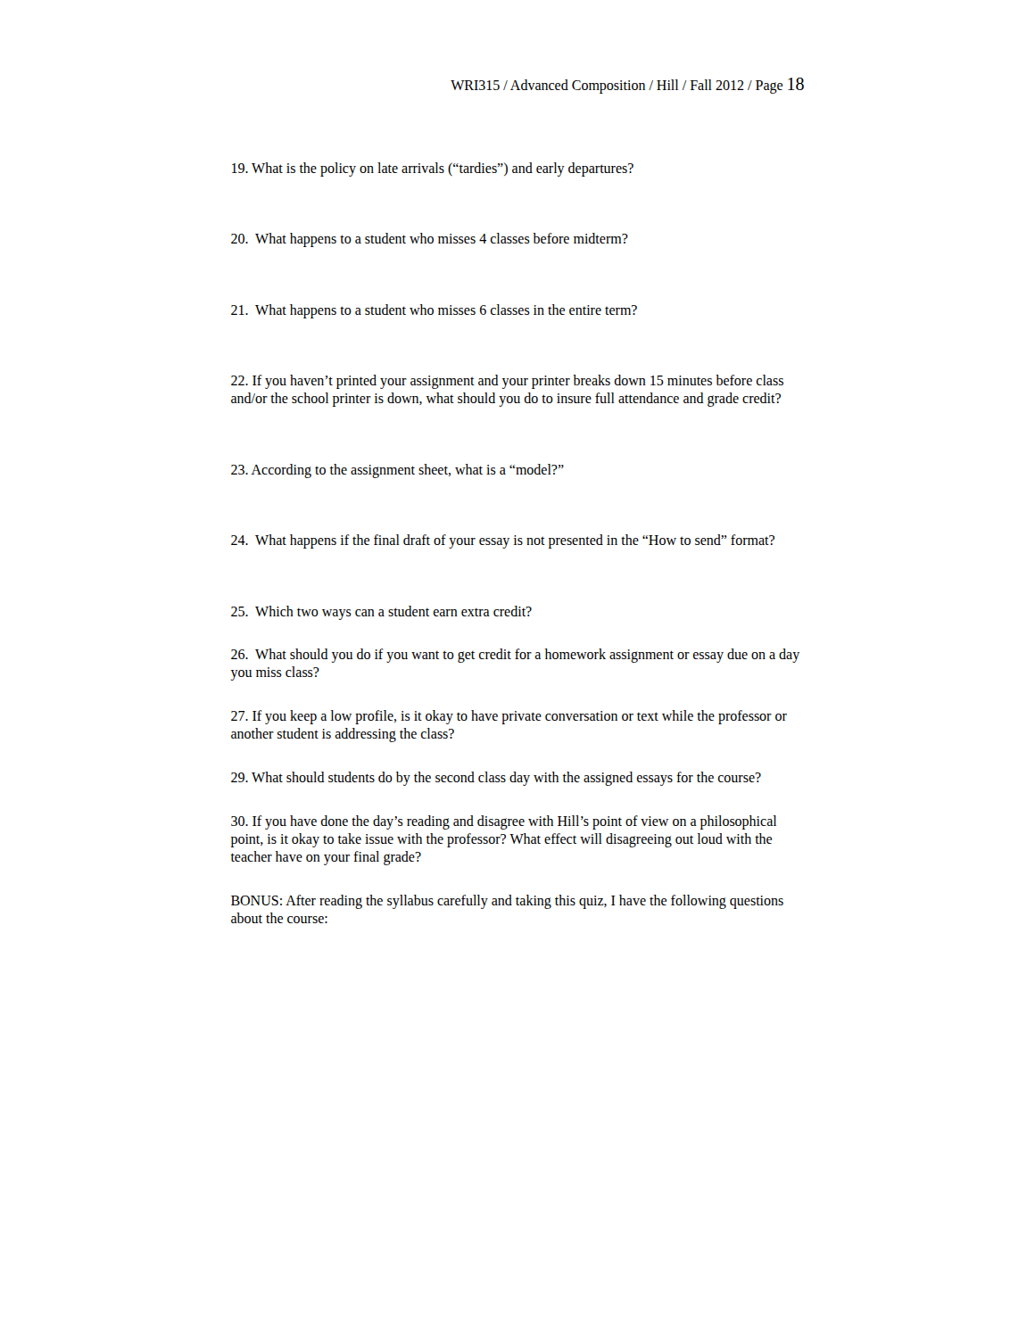WRI315 / Advanced Composition / Hill / Fall 2012 / Page 18
19. What is the policy on late arrivals (“tardies”) and early departures?
20. What happens to a student who misses 4 classes before midterm?
21. What happens to a student who misses 6 classes in the entire term?
22. If you haven’t printed your assignment and your printer breaks down 15 minutes before class and/or the school printer is down, what should you do to insure full attendance and grade credit?
23. According to the assignment sheet, what is a “model?”
24. What happens if the final draft of your essay is not presented in the “How to send” format?
25. Which two ways can a student earn extra credit?
26. What should you do if you want to get credit for a homework assignment or essay due on a day you miss class?
27. If you keep a low profile, is it okay to have private conversation or text while the professor or another student is addressing the class?
29. What should students do by the second class day with the assigned essays for the course?
30. If you have done the day’s reading and disagree with Hill’s point of view on a philosophical point, is it okay to take issue with the professor? What effect will disagreeing out loud with the teacher have on your final grade?
BONUS: After reading the syllabus carefully and taking this quiz, I have the following questions about the course: